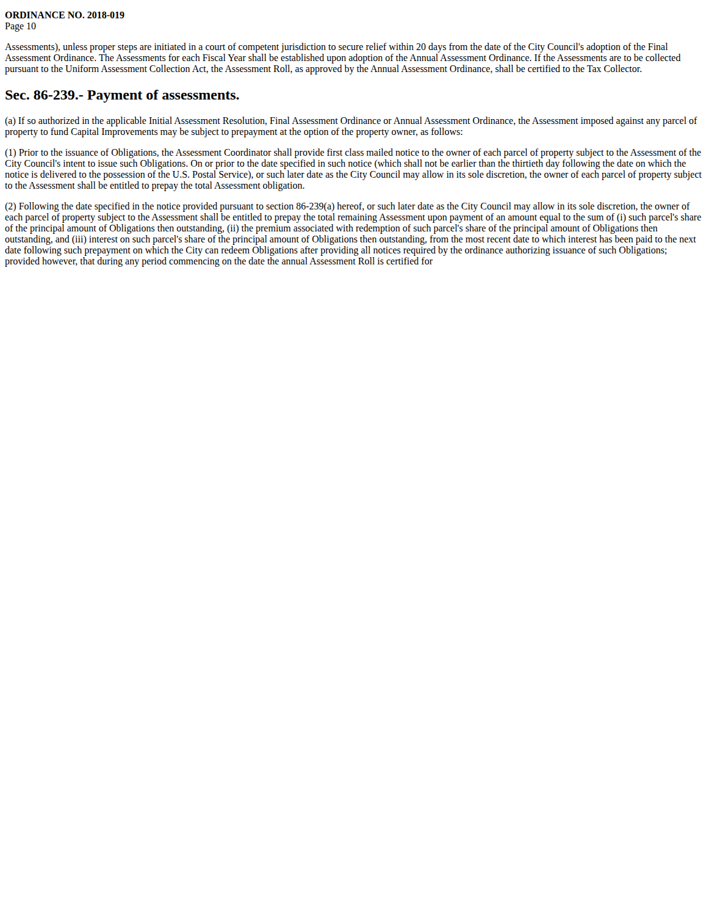ORDINANCE NO. 2018-019
Page 10
Assessments), unless proper steps are initiated in a court of competent jurisdiction to secure relief within 20 days from the date of the City Council's adoption of the Final Assessment Ordinance. The Assessments for each Fiscal Year shall be established upon adoption of the Annual Assessment Ordinance. If the Assessments are to be collected pursuant to the Uniform Assessment Collection Act, the Assessment Roll, as approved by the Annual Assessment Ordinance, shall be certified to the Tax Collector.
Sec. 86-239.- Payment of assessments.
(a) If so authorized in the applicable Initial Assessment Resolution, Final Assessment Ordinance or Annual Assessment Ordinance, the Assessment imposed against any parcel of property to fund Capital Improvements may be subject to prepayment at the option of the property owner, as follows:
(1) Prior to the issuance of Obligations, the Assessment Coordinator shall provide first class mailed notice to the owner of each parcel of property subject to the Assessment of the City Council's intent to issue such Obligations. On or prior to the date specified in such notice (which shall not be earlier than the thirtieth day following the date on which the notice is delivered to the possession of the U.S. Postal Service), or such later date as the City Council may allow in its sole discretion, the owner of each parcel of property subject to the Assessment shall be entitled to prepay the total Assessment obligation.
(2) Following the date specified in the notice provided pursuant to section 86-239(a) hereof, or such later date as the City Council may allow in its sole discretion, the owner of each parcel of property subject to the Assessment shall be entitled to prepay the total remaining Assessment upon payment of an amount equal to the sum of (i) such parcel's share of the principal amount of Obligations then outstanding, (ii) the premium associated with redemption of such parcel's share of the principal amount of Obligations then outstanding, and (iii) interest on such parcel's share of the principal amount of Obligations then outstanding, from the most recent date to which interest has been paid to the next date following such prepayment on which the City can redeem Obligations after providing all notices required by the ordinance authorizing issuance of such Obligations; provided however, that during any period commencing on the date the annual Assessment Roll is certified for